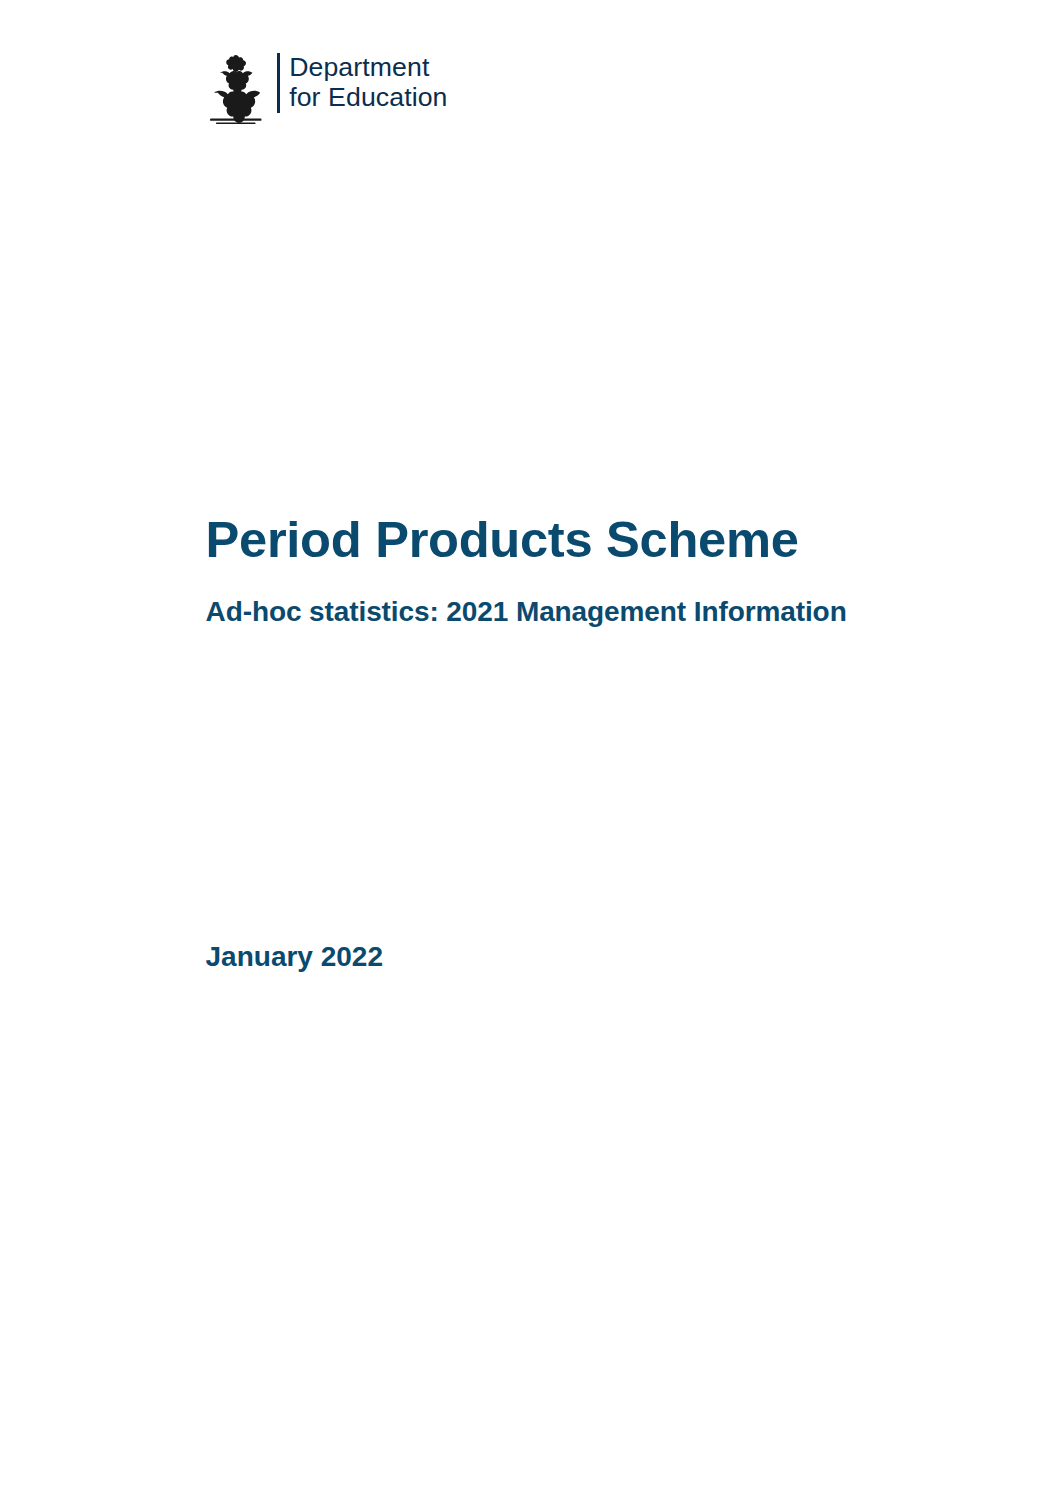Department for Education
Period Products Scheme
Ad-hoc statistics: 2021 Management Information
January 2022